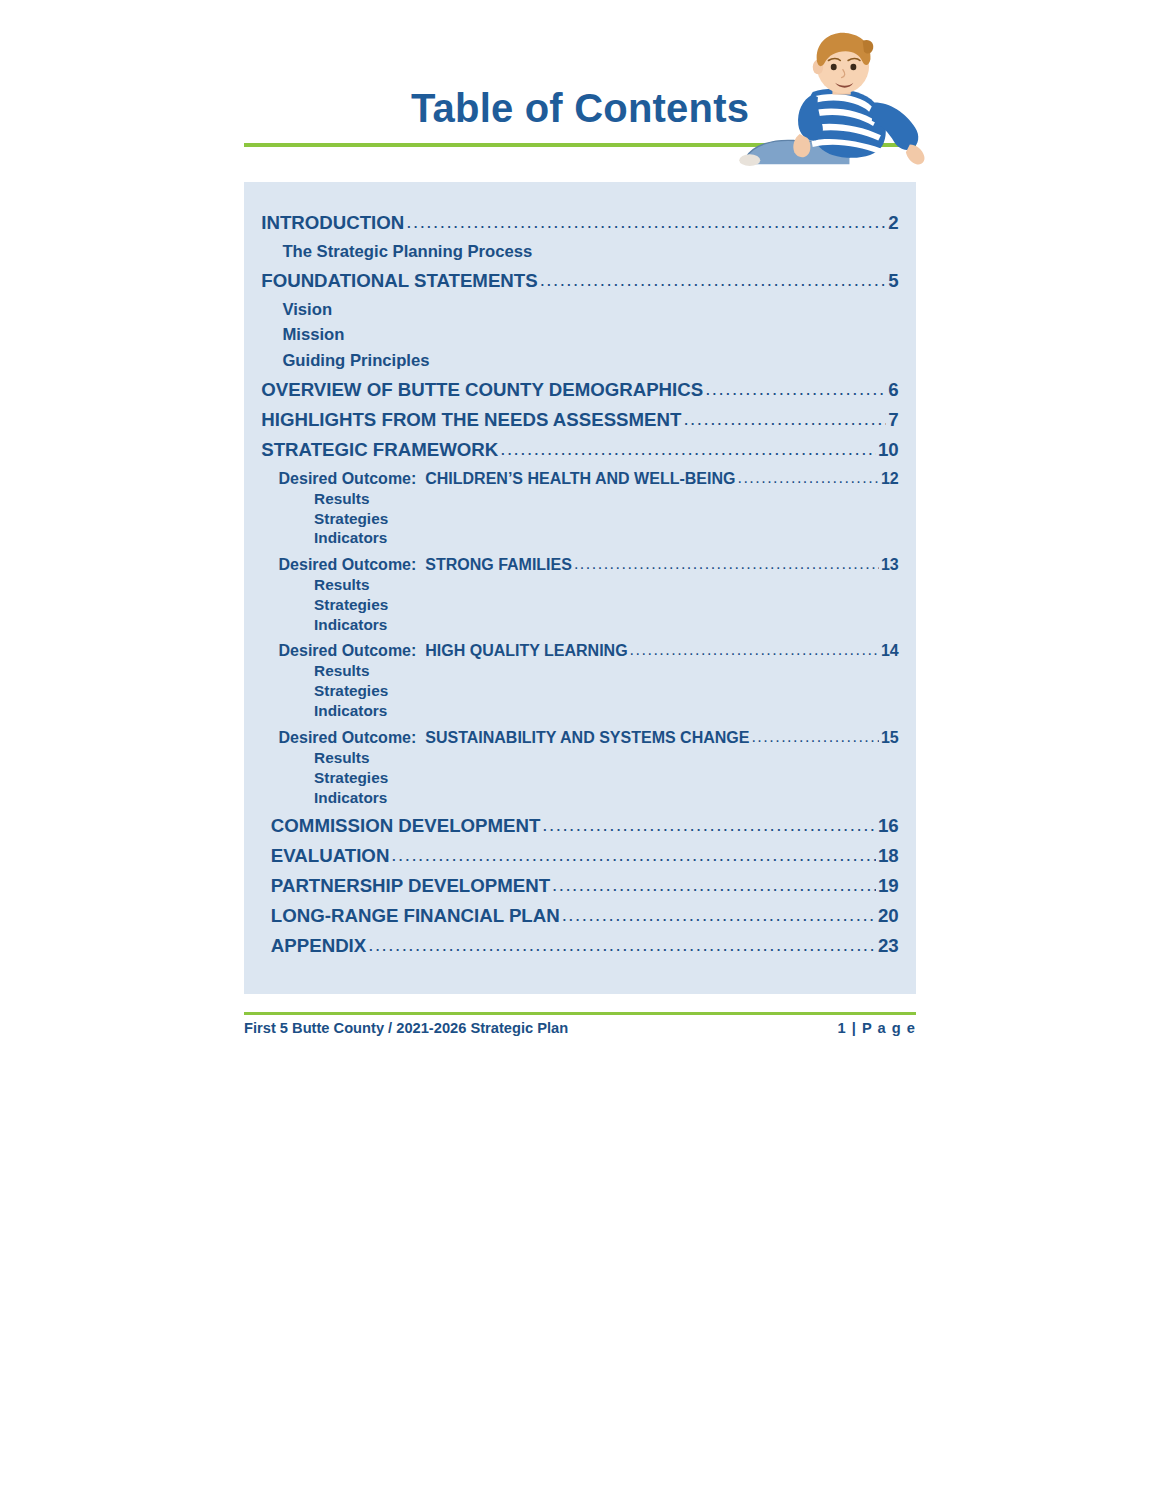Table of Contents
INTRODUCTION ................................................................................................. 2
The Strategic Planning Process
FOUNDATIONAL STATEMENTS ............................................................................. 5
Vision
Mission
Guiding Principles
OVERVIEW OF BUTTE COUNTY DEMOGRAPHICS ..................................................... 6
HIGHLIGHTS FROM THE NEEDS ASSESSMENT ......................................................... 7
STRATEGIC FRAMEWORK ..................................................................................... 10
Desired Outcome: CHILDREN’S HEALTH AND WELL-BEING ................................................ 12
Results
Strategies
Indicators
Desired Outcome: STRONG FAMILIES ................................................................................. 13
Results
Strategies
Indicators
Desired Outcome: HIGH QUALITY LEARNING ....................................................................... 14
Results
Strategies
Indicators
Desired Outcome: SUSTAINABILITY AND SYSTEMS CHANGE ............................................... 15
Results
Strategies
Indicators
COMMISSION DEVELOPMENT ............................................................................. 16
EVALUATION ................................................................................................. 18
PARTNERSHIP DEVELOPMENT ........................................................................... 19
LONG-RANGE FINANCIAL PLAN ......................................................................... 20
APPENDIX ..................................................................................................... 23
First 5 Butte County / 2021-2026 Strategic Plan 1 | P a g e